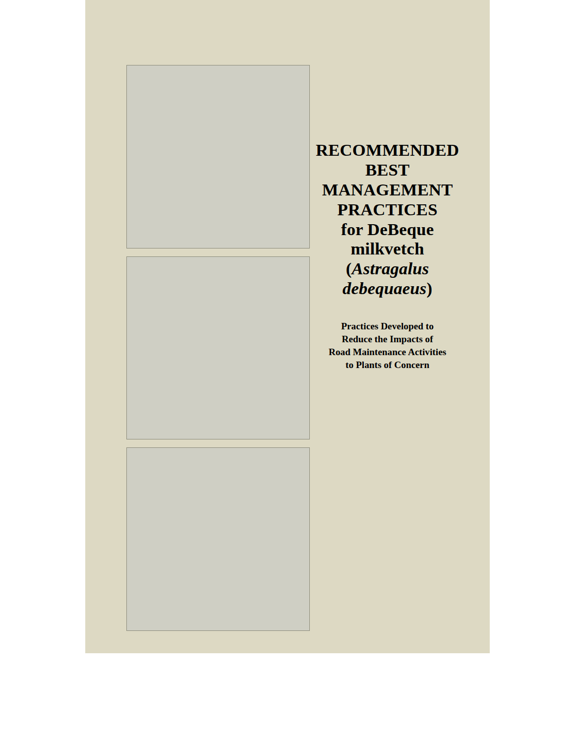DeBeque milkvetch in full flower on bare clay soil.
A population of DeBeque milkvetch on a steep clay slope below sandstone outcrops.
Close-up of the inflated, mottled seed pods of DeBeque milkvetch.
RECOMMENDED BEST
MANAGEMENT
PRACTICES
for DeBeque milkvetch
(Astragalus debequaeus)
Practices Developed to
Reduce the Impacts of
Road Maintenance Activities
to Plants of Concern